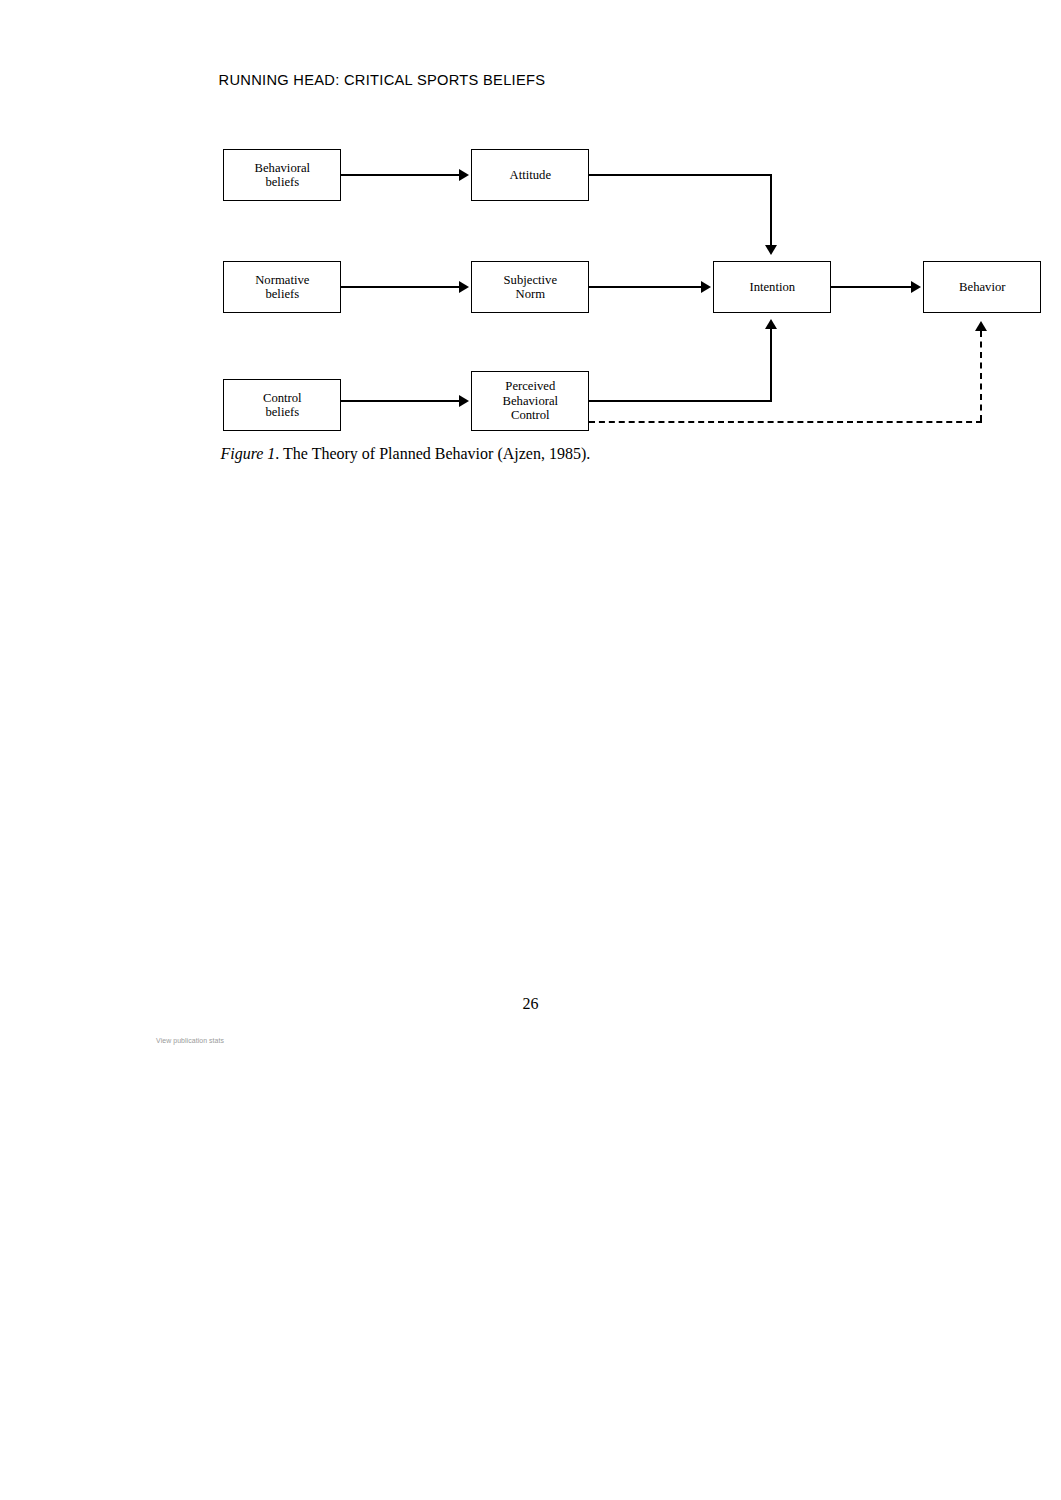RUNNING HEAD: CRITICAL SPORTS BELIEFS
Behavioral
beliefs
Normative
beliefs
Control
beliefs
Attitude
Subjective
Norm
Perceived
Behavioral
Control
Intention
Behavior
Figure 1. The Theory of Planned Behavior (Ajzen, 1985).
26
View publication stats